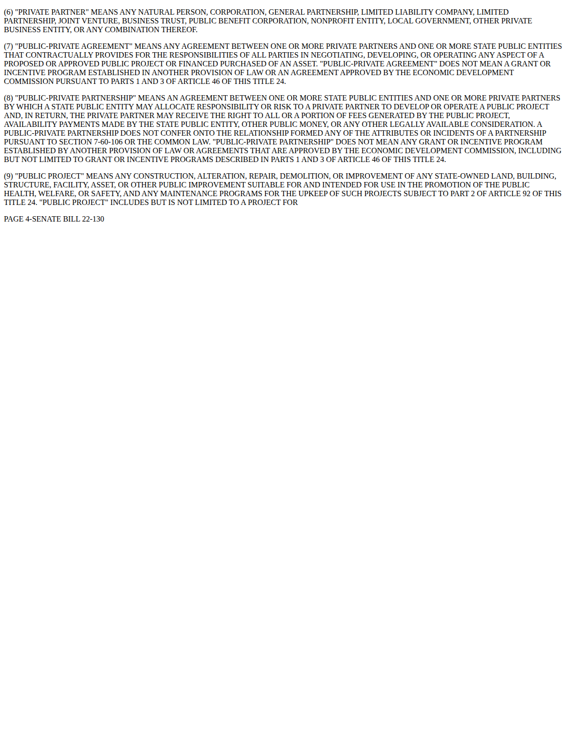(6) "PRIVATE PARTNER" MEANS ANY NATURAL PERSON, CORPORATION, GENERAL PARTNERSHIP, LIMITED LIABILITY COMPANY, LIMITED PARTNERSHIP, JOINT VENTURE, BUSINESS TRUST, PUBLIC BENEFIT CORPORATION, NONPROFIT ENTITY, LOCAL GOVERNMENT, OTHER PRIVATE BUSINESS ENTITY, OR ANY COMBINATION THEREOF.
(7) "PUBLIC-PRIVATE AGREEMENT" MEANS ANY AGREEMENT BETWEEN ONE OR MORE PRIVATE PARTNERS AND ONE OR MORE STATE PUBLIC ENTITIES THAT CONTRACTUALLY PROVIDES FOR THE RESPONSIBILITIES OF ALL PARTIES IN NEGOTIATING, DEVELOPING, OR OPERATING ANY ASPECT OF A PROPOSED OR APPROVED PUBLIC PROJECT OR FINANCED PURCHASED OF AN ASSET. "PUBLIC-PRIVATE AGREEMENT" DOES NOT MEAN A GRANT OR INCENTIVE PROGRAM ESTABLISHED IN ANOTHER PROVISION OF LAW OR AN AGREEMENT APPROVED BY THE ECONOMIC DEVELOPMENT COMMISSION PURSUANT TO PARTS 1 AND 3 OF ARTICLE 46 OF THIS TITLE 24.
(8) "PUBLIC-PRIVATE PARTNERSHIP" MEANS AN AGREEMENT BETWEEN ONE OR MORE STATE PUBLIC ENTITIES AND ONE OR MORE PRIVATE PARTNERS BY WHICH A STATE PUBLIC ENTITY MAY ALLOCATE RESPONSIBILITY OR RISK TO A PRIVATE PARTNER TO DEVELOP OR OPERATE A PUBLIC PROJECT AND, IN RETURN, THE PRIVATE PARTNER MAY RECEIVE THE RIGHT TO ALL OR A PORTION OF FEES GENERATED BY THE PUBLIC PROJECT, AVAILABILITY PAYMENTS MADE BY THE STATE PUBLIC ENTITY, OTHER PUBLIC MONEY, OR ANY OTHER LEGALLY AVAILABLE CONSIDERATION. A PUBLIC-PRIVATE PARTNERSHIP DOES NOT CONFER ONTO THE RELATIONSHIP FORMED ANY OF THE ATTRIBUTES OR INCIDENTS OF A PARTNERSHIP PURSUANT TO SECTION 7-60-106 OR THE COMMON LAW. "PUBLIC-PRIVATE PARTNERSHIP" DOES NOT MEAN ANY GRANT OR INCENTIVE PROGRAM ESTABLISHED BY ANOTHER PROVISION OF LAW OR AGREEMENTS THAT ARE APPROVED BY THE ECONOMIC DEVELOPMENT COMMISSION, INCLUDING BUT NOT LIMITED TO GRANT OR INCENTIVE PROGRAMS DESCRIBED IN PARTS 1 AND 3 OF ARTICLE 46 OF THIS TITLE 24.
(9) "PUBLIC PROJECT" MEANS ANY CONSTRUCTION, ALTERATION, REPAIR, DEMOLITION, OR IMPROVEMENT OF ANY STATE-OWNED LAND, BUILDING, STRUCTURE, FACILITY, ASSET, OR OTHER PUBLIC IMPROVEMENT SUITABLE FOR AND INTENDED FOR USE IN THE PROMOTION OF THE PUBLIC HEALTH, WELFARE, OR SAFETY, AND ANY MAINTENANCE PROGRAMS FOR THE UPKEEP OF SUCH PROJECTS SUBJECT TO PART 2 OF ARTICLE 92 OF THIS TITLE 24. "PUBLIC PROJECT" INCLUDES BUT IS NOT LIMITED TO A PROJECT FOR
PAGE 4-SENATE BILL 22-130